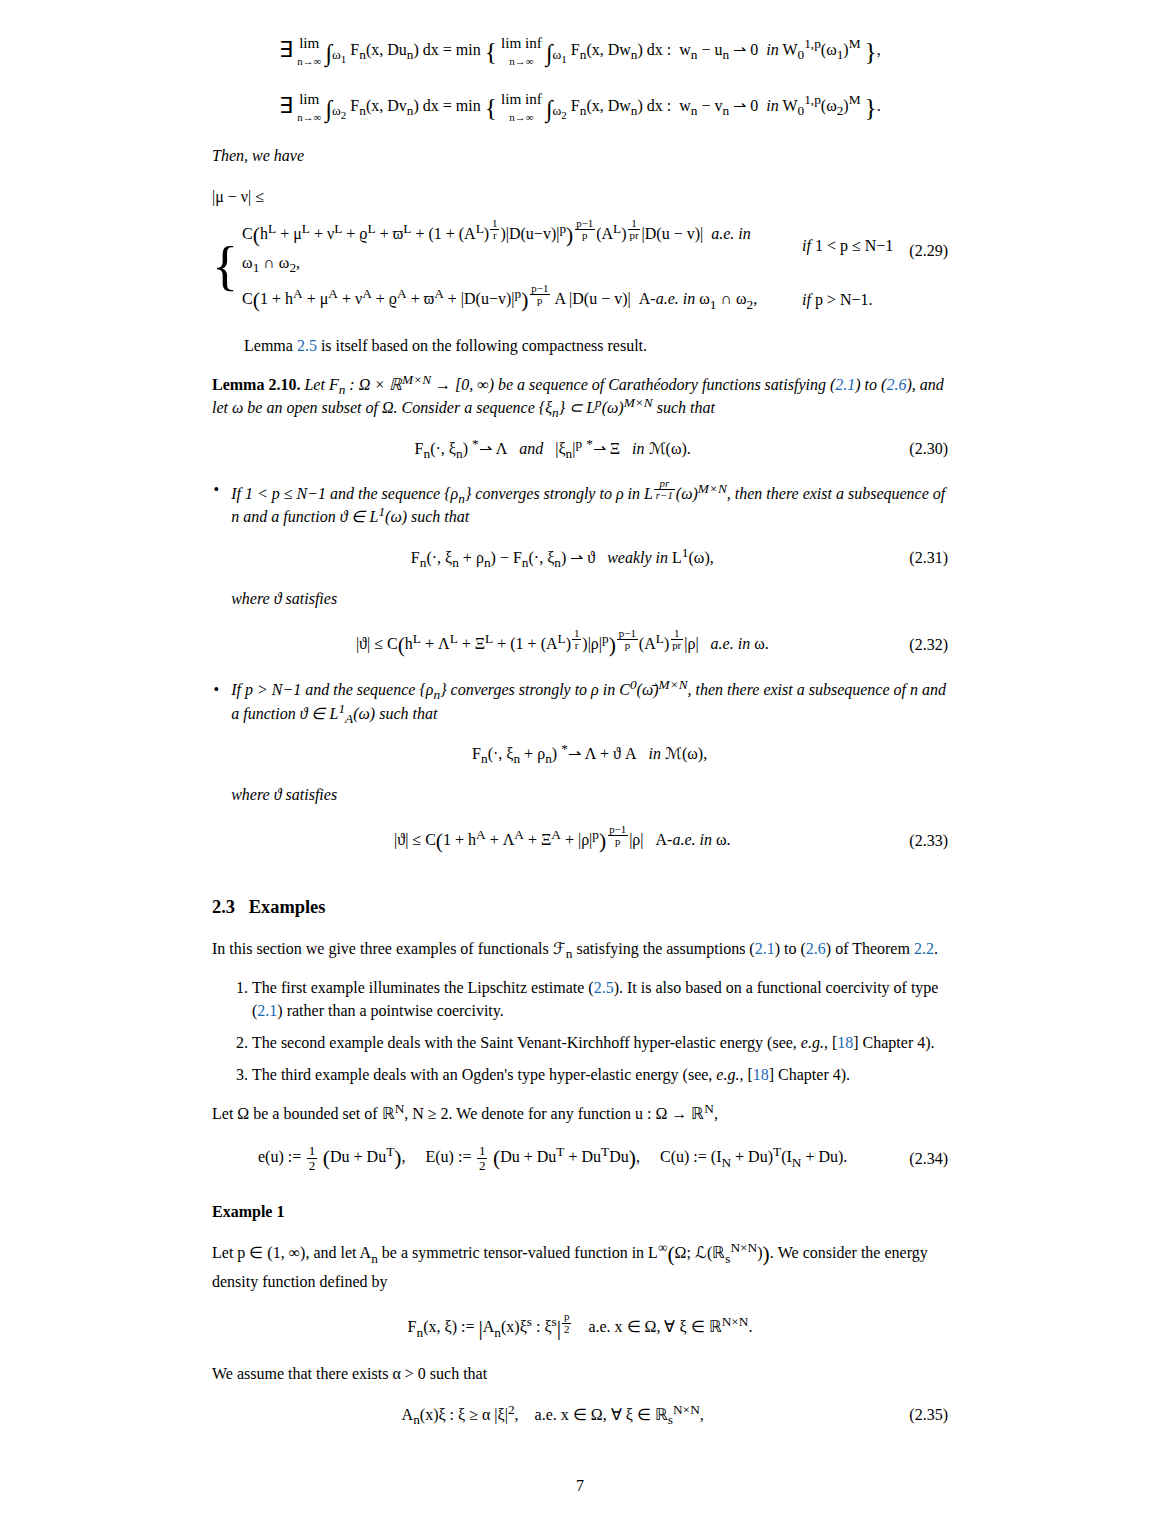∃ lim n→∞ ∫ω1 Fn(x, Dun) dx = min { lim inf n→∞ ∫ω1 Fn(x, Dwn) dx : wn − un ⇀ 0 in W01,p(ω1)M },
∃ lim n→∞ ∫ω2 Fn(x, Dvn) dx = min { lim inf n→∞ ∫ω2 Fn(x, Dwn) dx : wn − vn ⇀ 0 in W01,p(ω2)M }.
Then, we have
|μ − ν| ≤
{ C(hL + μL + νL + ϱL + ϖL + (1 + (AL)1 r)|D(u−v)|p)p−1 p(AL)1 pr|D(u − v)| a.e. in ω1 ∩ ω2, if 1 < p ≤ N−1 C(1 + hA + μA + νA + ϱA + ϖA + |D(u−v)|p)p−1 p A |D(u − v)| A-a.e. in ω1 ∩ ω2, if p > N−1.
(2.29)
Lemma 2.5 is itself based on the following compactness result.
Lemma 2.10. Let Fn : Ω × ℝM×N → [0, ∞) be a sequence of Carathéodory functions satisfying (2.1) to (2.6), and let ω be an open subset of Ω. Consider a sequence {ξn} ⊂ Lp(ω)M×N such that
Fn(·, ξn) *⇀ Λ and |ξn|p *⇀ Ξ in ℳ(ω).
(2.30)
If 1 < p ≤ N−1 and the sequence {ρn} converges strongly to ρ in Lpr r−1(ω)M×N, then there exist a subsequence of n and a function ϑ ∈ L1(ω) such that
Fn(·, ξn + ρn) − Fn(·, ξn) ⇀ ϑ weakly in L1(ω),
(2.31)
where ϑ satisfies
|ϑ| ≤ C(hL + ΛL + ΞL + (1 + (AL)1 r)|ρ|p)p−1 p(AL)1 pr|ρ| a.e. in ω.
(2.32)
If p > N−1 and the sequence {ρn} converges strongly to ρ in C0(ω̄)M×N, then there exist a subsequence of n and a function ϑ ∈ L1A(ω) such that
Fn(·, ξn + ρn) *⇀ Λ + ϑ A in ℳ(ω),
where ϑ satisfies
|ϑ| ≤ C(1 + hA + ΛA + ΞA + |ρ|p)p−1 p|ρ| A-a.e. in ω.
(2.33)
2.3 Examples
In this section we give three examples of functionals ℱn satisfying the assumptions (2.1) to (2.6) of Theorem 2.2.
The first example illuminates the Lipschitz estimate (2.5). It is also based on a functional coercivity of type (2.1) rather than a pointwise coercivity.
The second example deals with the Saint Venant-Kirchhoff hyper-elastic energy (see, e.g., [18] Chapter 4).
The third example deals with an Ogden's type hyper-elastic energy (see, e.g., [18] Chapter 4).
Let Ω be a bounded set of ℝN, N ≥ 2. We denote for any function u : Ω → ℝN,
e(u) := 12 (Du + DuT), E(u) := 12 (Du + DuT + DuTDu), C(u) := (IN + Du)T(IN + Du).
(2.34)
Example 1
Let p ∈ (1, ∞), and let An be a symmetric tensor-valued function in L∞(Ω; ℒ(ℝsN×N)). We consider the energy density function defined by
Fn(x, ξ) := |An(x)ξs : ξs|p 2 a.e. x ∈ Ω, ∀ ξ ∈ ℝN×N.
We assume that there exists α > 0 such that
An(x)ξ : ξ ≥ α |ξ|2, a.e. x ∈ Ω, ∀ ξ ∈ ℝsN×N,
(2.35)
7